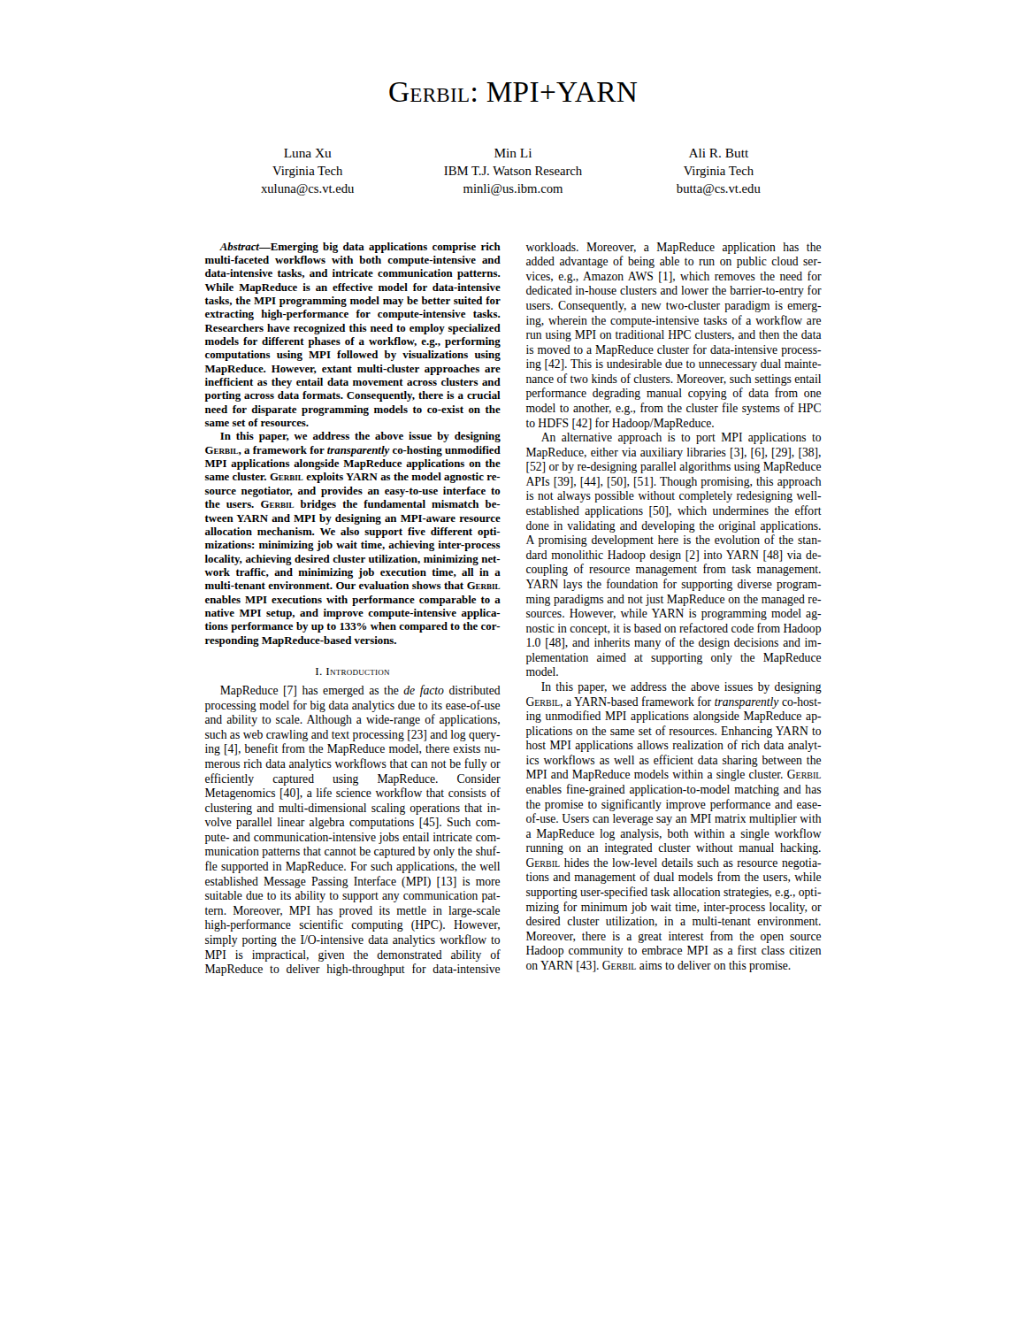Gerbil: MPI+YARN
| Luna Xu Virginia Tech xuluna@cs.vt.edu | Min Li IBM T.J. Watson Research minli@us.ibm.com | Ali R. Butt Virginia Tech butta@cs.vt.edu |
Abstract—Emerging big data applications comprise rich multi-faceted workflows with both compute-intensive and data-intensive tasks, and intricate communication patterns. While MapReduce is an effective model for data-intensive tasks, the MPI programming model may be better suited for extracting high-performance for compute-intensive tasks. Researchers have recognized this need to employ specialized models for different phases of a workflow, e.g., performing computations using MPI followed by visualizations using MapReduce. However, extant multi-cluster approaches are inefficient as they entail data movement across clusters and porting across data formats. Consequently, there is a crucial need for disparate programming models to co-exist on the same set of resources.
In this paper, we address the above issue by designing Gerbil, a framework for transparently co-hosting unmodified MPI applications alongside MapReduce applications on the same cluster. Gerbil exploits YARN as the model agnostic resource negotiator, and provides an easy-to-use interface to the users. Gerbil bridges the fundamental mismatch between YARN and MPI by designing an MPI-aware resource allocation mechanism. We also support five different optimizations: minimizing job wait time, achieving inter-process locality, achieving desired cluster utilization, minimizing network traffic, and minimizing job execution time, all in a multi-tenant environment. Our evaluation shows that Gerbil enables MPI executions with performance comparable to a native MPI setup, and improve compute-intensive applications performance by up to 133% when compared to the corresponding MapReduce-based versions.
I. Introduction
MapReduce [7] has emerged as the de facto distributed processing model for big data analytics due to its ease-of-use and ability to scale. Although a wide-range of applications, such as web crawling and text processing [23] and log querying [4], benefit from the MapReduce model, there exists numerous rich data analytics workflows that can not be fully or efficiently captured using MapReduce. Consider Metagenomics [40], a life science workflow that consists of clustering and multi-dimensional scaling operations that involve parallel linear algebra computations [45]. Such compute- and communication-intensive jobs entail intricate communication patterns that cannot be captured by only the shuffle supported in MapReduce. For such applications, the well established Message Passing Interface (MPI) [13] is more suitable due to its ability to support any communication pattern. Moreover, MPI has proved its mettle in large-scale high-performance scientific computing (HPC). However, simply porting the I/O-intensive data analytics workflow to MPI is impractical, given the demonstrated ability of MapReduce to deliver high-throughput for data-intensive workloads. Moreover, a MapReduce application has the added advantage of being able to run on public cloud services, e.g., Amazon AWS [1], which removes the need for dedicated in-house clusters and lower the barrier-to-entry for users. Consequently, a new two-cluster paradigm is emerging, wherein the compute-intensive tasks of a workflow are run using MPI on traditional HPC clusters, and then the data is moved to a MapReduce cluster for data-intensive processing [42]. This is undesirable due to unnecessary dual maintenance of two kinds of clusters. Moreover, such settings entail performance degrading manual copying of data from one model to another, e.g., from the cluster file systems of HPC to HDFS [42] for Hadoop/MapReduce.
An alternative approach is to port MPI applications to MapReduce, either via auxiliary libraries [3], [6], [29], [38], [52] or by re-designing parallel algorithms using MapReduce APIs [39], [44], [50], [51]. Though promising, this approach is not always possible without completely redesigning well-established applications [50], which undermines the effort done in validating and developing the original applications. A promising development here is the evolution of the standard monolithic Hadoop design [2] into YARN [48] via decoupling of resource management from task management. YARN lays the foundation for supporting diverse programming paradigms and not just MapReduce on the managed resources. However, while YARN is programming model agnostic in concept, it is based on refactored code from Hadoop 1.0 [48], and inherits many of the design decisions and implementation aimed at supporting only the MapReduce model.
In this paper, we address the above issues by designing Gerbil, a YARN-based framework for transparently co-hosting unmodified MPI applications alongside MapReduce applications on the same set of resources. Enhancing YARN to host MPI applications allows realization of rich data analytics workflows as well as efficient data sharing between the MPI and MapReduce models within a single cluster. Gerbil enables fine-grained application-to-model matching and has the promise to significantly improve performance and ease-of-use. Users can leverage say an MPI matrix multiplier with a MapReduce log analysis, both within a single workflow running on an integrated cluster without manual hacking. Gerbil hides the low-level details such as resource negotiations and management of dual models from the users, while supporting user-specified task allocation strategies, e.g., optimizing for minimum job wait time, inter-process locality, or desired cluster utilization, in a multi-tenant environment. Moreover, there is a great interest from the open source Hadoop community to embrace MPI as a first class citizen on YARN [43]. Gerbil aims to deliver on this promise.